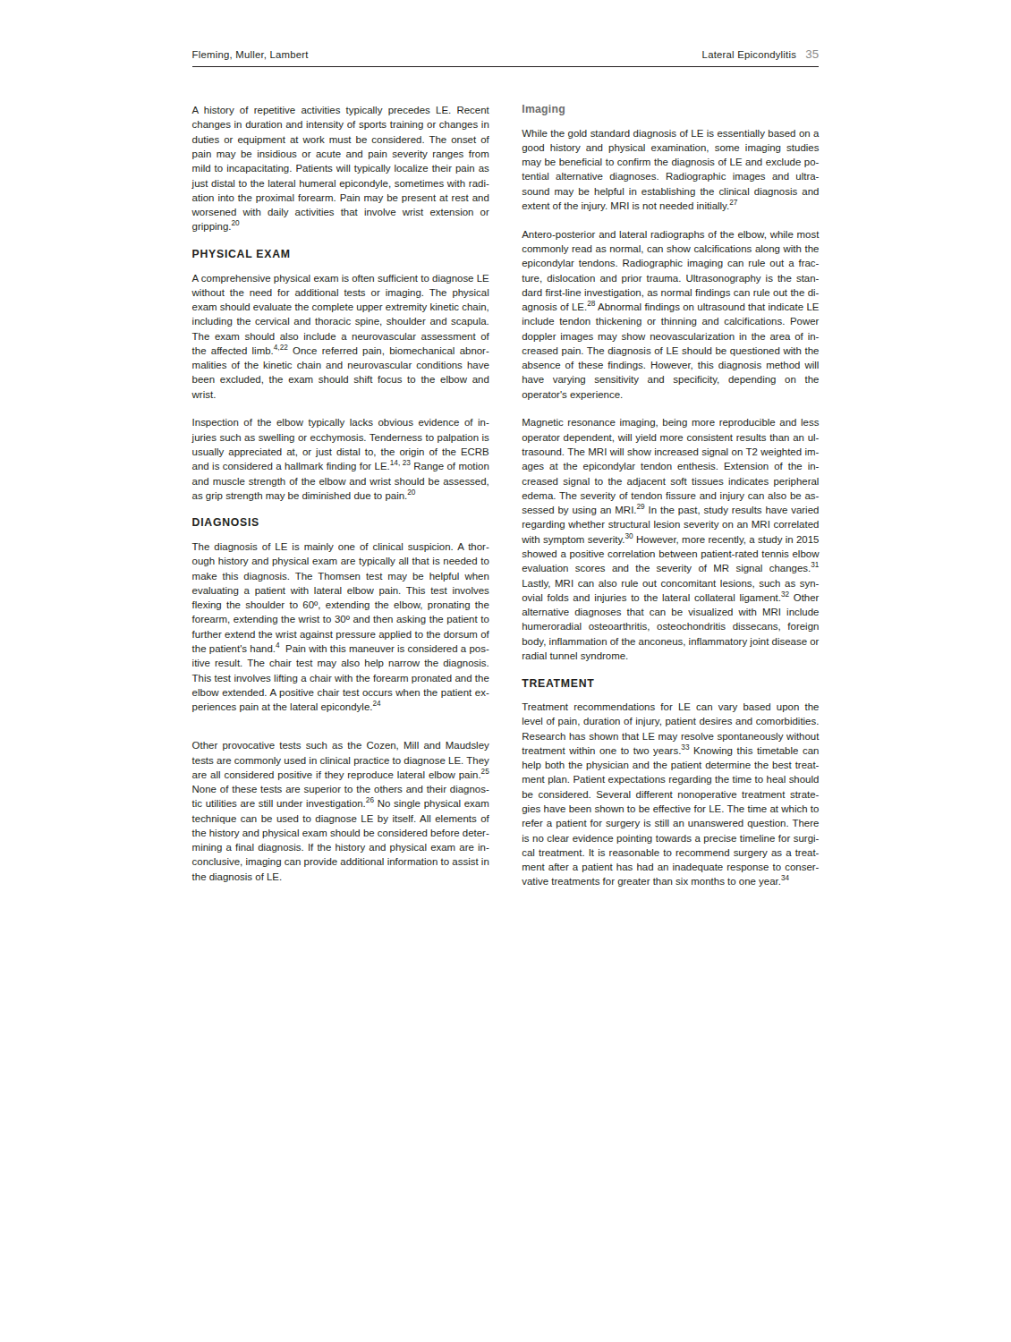Fleming, Muller, Lambert
Lateral Epicondylitis 35
A history of repetitive activities typically precedes LE. Recent changes in duration and intensity of sports training or changes in duties or equipment at work must be considered. The onset of pain may be insidious or acute and pain severity ranges from mild to incapacitating. Patients will typically localize their pain as just distal to the lateral humeral epicondyle, sometimes with radiation into the proximal forearm. Pain may be present at rest and worsened with daily activities that involve wrist extension or gripping.20
Physical Exam
A comprehensive physical exam is often sufficient to diagnose LE without the need for additional tests or imaging. The physical exam should evaluate the complete upper extremity kinetic chain, including the cervical and thoracic spine, shoulder and scapula. The exam should also include a neurovascular assessment of the affected limb.4,22 Once referred pain, biomechanical abnormalities of the kinetic chain and neurovascular conditions have been excluded, the exam should shift focus to the elbow and wrist.
Inspection of the elbow typically lacks obvious evidence of injuries such as swelling or ecchymosis. Tenderness to palpation is usually appreciated at, or just distal to, the origin of the ECRB and is considered a hallmark finding for LE.14, 23 Range of motion and muscle strength of the elbow and wrist should be assessed, as grip strength may be diminished due to pain.20
Diagnosis
The diagnosis of LE is mainly one of clinical suspicion. A thorough history and physical exam are typically all that is needed to make this diagnosis. The Thomsen test may be helpful when evaluating a patient with lateral elbow pain. This test involves flexing the shoulder to 60º, extending the elbow, pronating the forearm, extending the wrist to 30º and then asking the patient to further extend the wrist against pressure applied to the dorsum of the patient's hand.4 Pain with this maneuver is considered a positive result. The chair test may also help narrow the diagnosis. This test involves lifting a chair with the forearm pronated and the elbow extended. A positive chair test occurs when the patient experiences pain at the lateral epicondyle.24
Other provocative tests such as the Cozen, Mill and Maudsley tests are commonly used in clinical practice to diagnose LE. They are all considered positive if they reproduce lateral elbow pain.25 None of these tests are superior to the others and their diagnostic utilities are still under investigation.26 No single physical exam technique can be used to diagnose LE by itself. All elements of the history and physical exam should be considered before determining a final diagnosis. If the history and physical exam are inconclusive, imaging can provide additional information to assist in the diagnosis of LE.
Imaging
While the gold standard diagnosis of LE is essentially based on a good history and physical examination, some imaging studies may be beneficial to confirm the diagnosis of LE and exclude potential alternative diagnoses. Radiographic images and ultrasound may be helpful in establishing the clinical diagnosis and extent of the injury. MRI is not needed initially.27
Antero-posterior and lateral radiographs of the elbow, while most commonly read as normal, can show calcifications along with the epicondylar tendons. Radiographic imaging can rule out a fracture, dislocation and prior trauma. Ultrasonography is the standard first-line investigation, as normal findings can rule out the diagnosis of LE.28 Abnormal findings on ultrasound that indicate LE include tendon thickening or thinning and calcifications. Power doppler images may show neovascularization in the area of increased pain. The diagnosis of LE should be questioned with the absence of these findings. However, this diagnosis method will have varying sensitivity and specificity, depending on the operator's experience.
Magnetic resonance imaging, being more reproducible and less operator dependent, will yield more consistent results than an ultrasound. The MRI will show increased signal on T2 weighted images at the epicondylar tendon enthesis. Extension of the increased signal to the adjacent soft tissues indicates peripheral edema. The severity of tendon fissure and injury can also be assessed by using an MRI.29 In the past, study results have varied regarding whether structural lesion severity on an MRI correlated with symptom severity.30 However, more recently, a study in 2015 showed a positive correlation between patient-rated tennis elbow evaluation scores and the severity of MR signal changes.31 Lastly, MRI can also rule out concomitant lesions, such as synovial folds and injuries to the lateral collateral ligament.32 Other alternative diagnoses that can be visualized with MRI include humeroradial osteoarthritis, osteochondritis dissecans, foreign body, inflammation of the anconeus, inflammatory joint disease or radial tunnel syndrome.
Treatment
Treatment recommendations for LE can vary based upon the level of pain, duration of injury, patient desires and comorbidities. Research has shown that LE may resolve spontaneously without treatment within one to two years.33 Knowing this timetable can help both the physician and the patient determine the best treatment plan. Patient expectations regarding the time to heal should be considered. Several different nonoperative treatment strategies have been shown to be effective for LE. The time at which to refer a patient for surgery is still an unanswered question. There is no clear evidence pointing towards a precise timeline for surgical treatment. It is reasonable to recommend surgery as a treatment after a patient has had an inadequate response to conservative treatments for greater than six months to one year.34